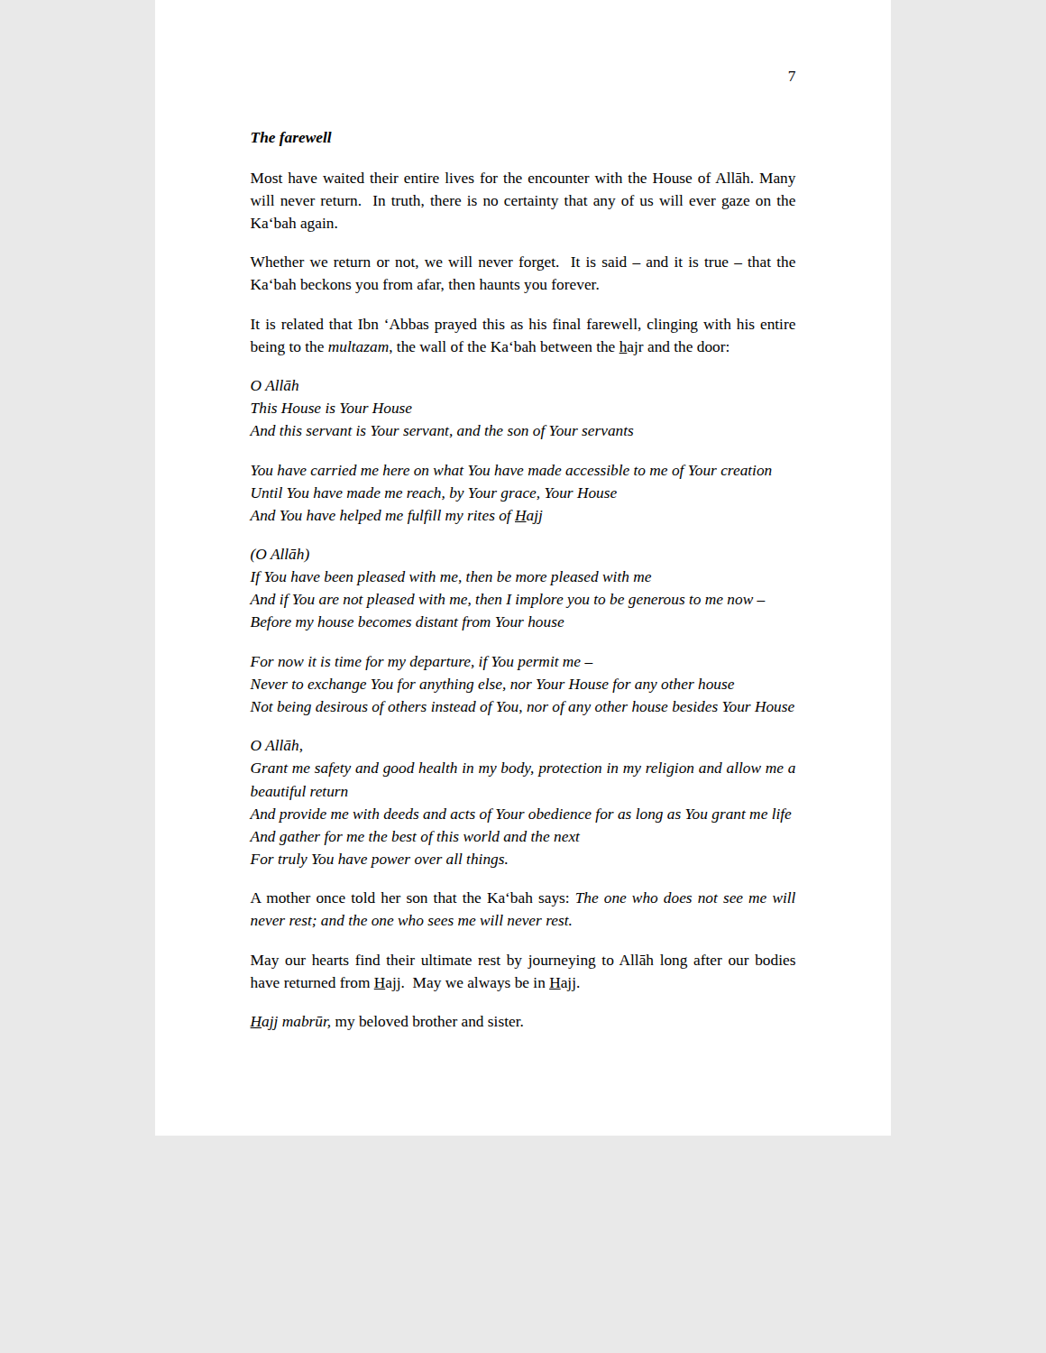7
The farewell
Most have waited their entire lives for the encounter with the House of Allāh. Many will never return. In truth, there is no certainty that any of us will ever gaze on the Ka‘bah again.
Whether we return or not, we will never forget. It is said – and it is true – that the Ka‘bah beckons you from afar, then haunts you forever.
It is related that Ibn ‘Abbas prayed this as his final farewell, clinging with his entire being to the multazam, the wall of the Ka‘bah between the hajr and the door:
O Allāh
This House is Your House
And this servant is Your servant, and the son of Your servants
You have carried me here on what You have made accessible to me of Your creation
Until You have made me reach, by Your grace, Your House
And You have helped me fulfill my rites of Hajj
(O Allāh)
If You have been pleased with me, then be more pleased with me
And if You are not pleased with me, then I implore you to be generous to me now –
Before my house becomes distant from Your house
For now it is time for my departure, if You permit me –
Never to exchange You for anything else, nor Your House for any other house
Not being desirous of others instead of You, nor of any other house besides Your House
O Allāh,
Grant me safety and good health in my body, protection in my religion and allow me a beautiful return
And provide me with deeds and acts of Your obedience for as long as You grant me life
And gather for me the best of this world and the next
For truly You have power over all things.
A mother once told her son that the Ka‘bah says: The one who does not see me will never rest; and the one who sees me will never rest.
May our hearts find their ultimate rest by journeying to Allāh long after our bodies have returned from Hajj. May we always be in Hajj.
Hajj mabrūr, my beloved brother and sister.